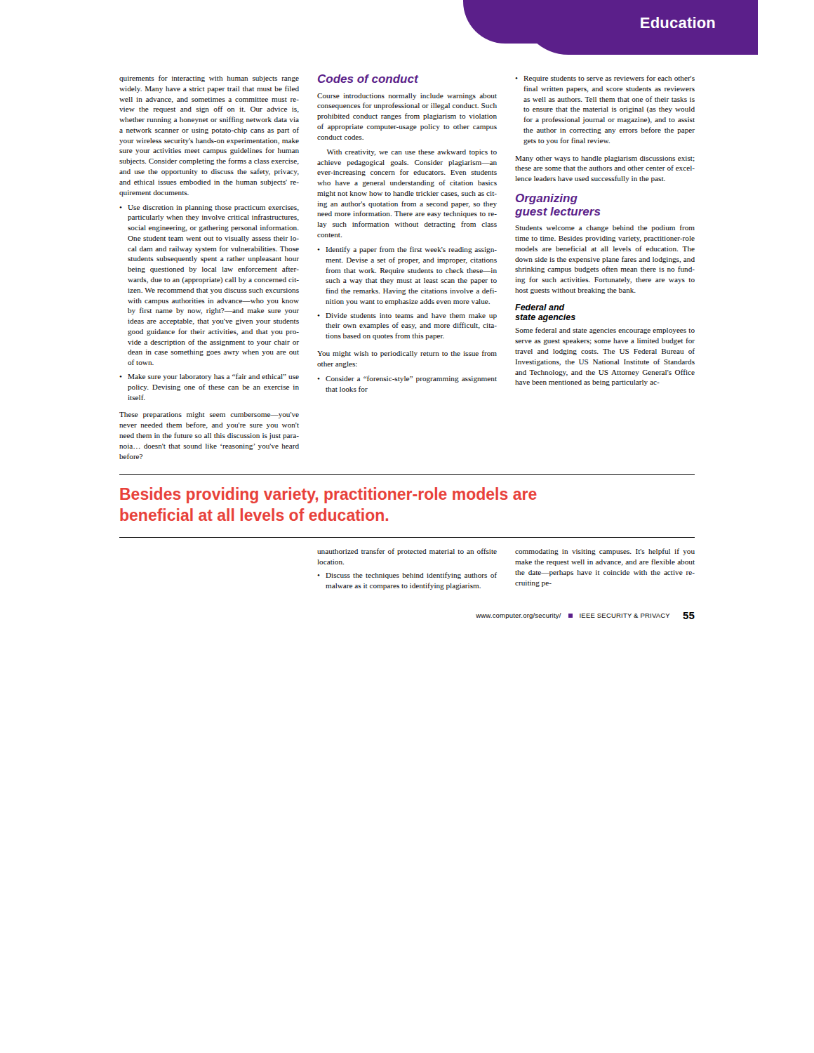Education
quirements for interacting with human subjects range widely. Many have a strict paper trail that must be filed well in advance, and sometimes a committee must review the request and sign off on it. Our advice is, whether running a honeynet or sniffing network data via a network scanner or using potato-chip cans as part of your wireless security's hands-on experimentation, make sure your activities meet campus guidelines for human subjects. Consider completing the forms a class exercise, and use the opportunity to discuss the safety, privacy, and ethical issues embodied in the human subjects' requirement documents.
Use discretion in planning those practicum exercises, particularly when they involve critical infrastructures, social engineering, or gathering personal information. One student team went out to visually assess their local dam and railway system for vulnerabilities. Those students subsequently spent a rather unpleasant hour being questioned by local law enforcement afterwards, due to an (appropriate) call by a concerned citizen. We recommend that you discuss such excursions with campus authorities in advance—who you know by first name by now, right?—and make sure your ideas are acceptable, that you've given your students good guidance for their activities, and that you provide a description of the assignment to your chair or dean in case something goes awry when you are out of town.
Make sure your laboratory has a “fair and ethical” use policy. Devising one of these can be an exercise in itself.
These preparations might seem cumbersome—you've never needed them before, and you're sure you won't need them in the future so all this discussion is just paranoia… doesn't that sound like ‘reasoning’ you've heard before?
Codes of conduct
Course introductions normally include warnings about consequences for unprofessional or illegal conduct. Such prohibited conduct ranges from plagiarism to violation of appropriate computer-usage policy to other campus conduct codes.
With creativity, we can use these awkward topics to achieve pedagogical goals. Consider plagiarism—an ever-increasing concern for educators. Even students who have a general understanding of citation basics might not know how to handle trickier cases, such as citing an author's quotation from a second paper, so they need more information. There are easy techniques to relay such information without detracting from class content.
Identify a paper from the first week's reading assignment. Devise a set of proper, and improper, citations from that work. Require students to check these—in such a way that they must at least scan the paper to find the remarks. Having the citations involve a definition you want to emphasize adds even more value.
Divide students into teams and have them make up their own examples of easy, and more difficult, citations based on quotes from this paper.
You might wish to periodically return to the issue from other angles:
Consider a “forensic-style” programming assignment that looks for
Require students to serve as reviewers for each other's final written papers, and score students as reviewers as well as authors. Tell them that one of their tasks is to ensure that the material is original (as they would for a professional journal or magazine), and to assist the author in correcting any errors before the paper gets to you for final review.
Many other ways to handle plagiarism discussions exist; these are some that the authors and other center of excellence leaders have used successfully in the past.
Organizing
guest lecturers
Students welcome a change behind the podium from time to time. Besides providing variety, practitioner-role models are beneficial at all levels of education. The down side is the expensive plane fares and lodgings, and shrinking campus budgets often mean there is no funding for such activities. Fortunately, there are ways to host guests without breaking the bank.
Federal and
state agencies
Some federal and state agencies encourage employees to serve as guest speakers; some have a limited budget for travel and lodging costs. The US Federal Bureau of Investigations, the US National Institute of Standards and Technology, and the US Attorney General's Office have been mentioned as being particularly ac-
Besides providing variety, practitioner-role models are beneficial at all levels of education.
unauthorized transfer of protected material to an offsite location.
Discuss the techniques behind identifying authors of malware as it compares to identifying plagiarism.
commodating in visiting campuses. It's helpful if you make the request well in advance, and are flexible about the date—perhaps have it coincide with the active recruiting pe-
www.computer.org/security/ IEEE SECURITY & PRIVACY 55